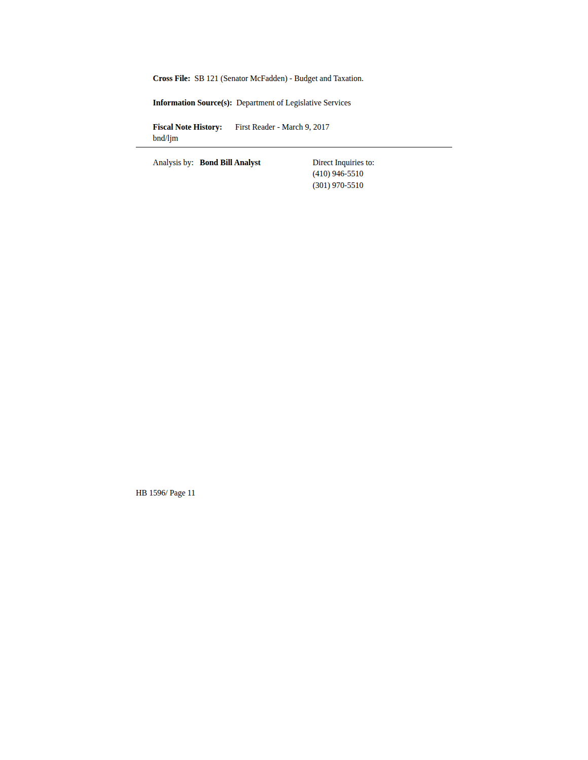Cross File: SB 121 (Senator McFadden) - Budget and Taxation.
Information Source(s): Department of Legislative Services
Fiscal Note History: First Reader - March 9, 2017
bnd/ljm
Analysis by: Bond Bill Analyst
Direct Inquiries to:
(410) 946-5510
(301) 970-5510
HB 1596/ Page 11